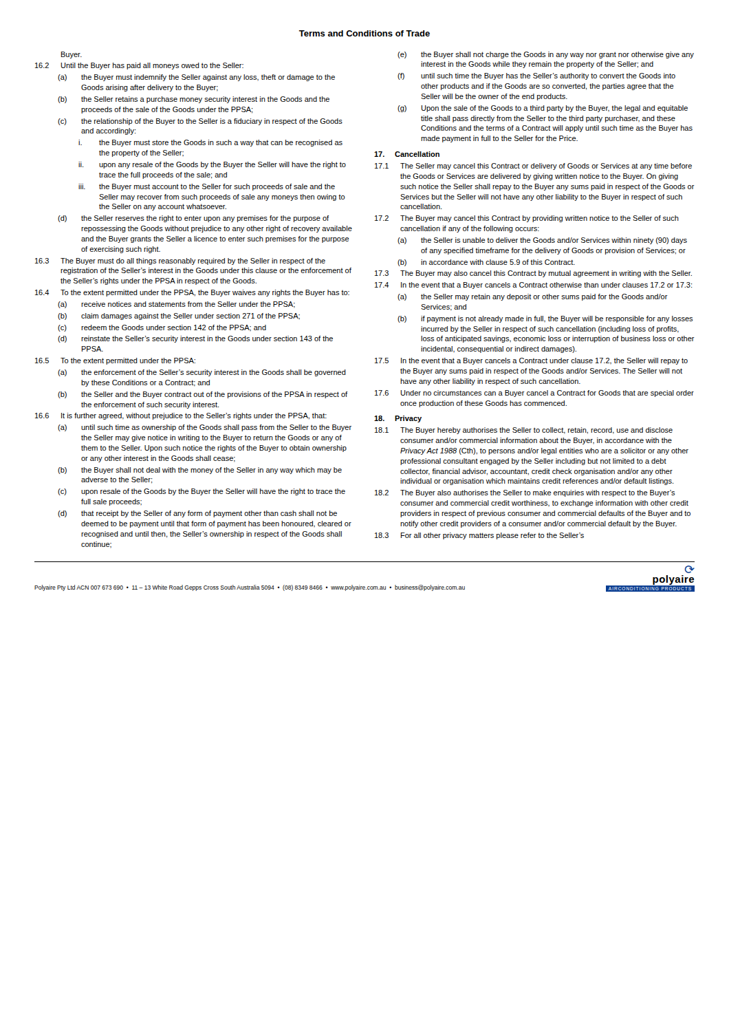Terms and Conditions of Trade
Buyer.
16.2
Until the Buyer has paid all moneys owed to the Seller:
(a)
the Buyer must indemnify the Seller against any loss, theft or damage to the Goods arising after delivery to the Buyer;
(b)
the Seller retains a purchase money security interest in the Goods and the proceeds of the sale of the Goods under the PPSA;
(c)
the relationship of the Buyer to the Seller is a fiduciary in respect of the Goods and accordingly:
i.
the Buyer must store the Goods in such a way that can be recognised as the property of the Seller;
ii.
upon any resale of the Goods by the Buyer the Seller will have the right to trace the full proceeds of the sale; and
iii.
the Buyer must account to the Seller for such proceeds of sale and the Seller may recover from such proceeds of sale any moneys then owing to the Seller on any account whatsoever.
(d)
the Seller reserves the right to enter upon any premises for the purpose of repossessing the Goods without prejudice to any other right of recovery available and the Buyer grants the Seller a licence to enter such premises for the purpose of exercising such right.
16.3
The Buyer must do all things reasonably required by the Seller in respect of the registration of the Seller’s interest in the Goods under this clause or the enforcement of the Seller’s rights under the PPSA in respect of the Goods.
16.4
To the extent permitted under the PPSA, the Buyer waives any rights the Buyer has to:
(a)
receive notices and statements from the Seller under the PPSA;
(b)
claim damages against the Seller under section 271 of the PPSA;
(c)
redeem the Goods under section 142 of the PPSA; and
(d)
reinstate the Seller’s security interest in the Goods under section 143 of the PPSA.
16.5
To the extent permitted under the PPSA:
(a)
the enforcement of the Seller’s security interest in the Goods shall be governed by these Conditions or a Contract; and
(b)
the Seller and the Buyer contract out of the provisions of the PPSA in respect of the enforcement of such security interest.
16.6
It is further agreed, without prejudice to the Seller’s rights under the PPSA, that:
(a)
until such time as ownership of the Goods shall pass from the Seller to the Buyer the Seller may give notice in writing to the Buyer to return the Goods or any of them to the Seller. Upon such notice the rights of the Buyer to obtain ownership or any other interest in the Goods shall cease;
(b)
the Buyer shall not deal with the money of the Seller in any way which may be adverse to the Seller;
(c)
upon resale of the Goods by the Buyer the Seller will have the right to trace the full sale proceeds;
(d)
that receipt by the Seller of any form of payment other than cash shall not be deemed to be payment until that form of payment has been honoured, cleared or recognised and until then, the Seller’s ownership in respect of the Goods shall continue;
(e)
the Buyer shall not charge the Goods in any way nor grant nor otherwise give any interest in the Goods while they remain the property of the Seller; and
(f)
until such time the Buyer has the Seller’s authority to convert the Goods into other products and if the Goods are so converted, the parties agree that the Seller will be the owner of the end products.
(g)
Upon the sale of the Goods to a third party by the Buyer, the legal and equitable title shall pass directly from the Seller to the third party purchaser, and these Conditions and the terms of a Contract will apply until such time as the Buyer has made payment in full to the Seller for the Price.
17. Cancellation
17.1
The Seller may cancel this Contract or delivery of Goods or Services at any time before the Goods or Services are delivered by giving written notice to the Buyer. On giving such notice the Seller shall repay to the Buyer any sums paid in respect of the Goods or Services but the Seller will not have any other liability to the Buyer in respect of such cancellation.
17.2
The Buyer may cancel this Contract by providing written notice to the Seller of such cancellation if any of the following occurs:
(a)
the Seller is unable to deliver the Goods and/or Services within ninety (90) days of any specified timeframe for the delivery of Goods or provision of Services; or
(b)
in accordance with clause 5.9 of this Contract.
17.3
The Buyer may also cancel this Contract by mutual agreement in writing with the Seller.
17.4
In the event that a Buyer cancels a Contract otherwise than under clauses 17.2 or 17.3:
(a)
the Seller may retain any deposit or other sums paid for the Goods and/or Services; and
(b)
if payment is not already made in full, the Buyer will be responsible for any losses incurred by the Seller in respect of such cancellation (including loss of profits, loss of anticipated savings, economic loss or interruption of business loss or other incidental, consequential or indirect damages).
17.5
In the event that a Buyer cancels a Contract under clause 17.2, the Seller will repay to the Buyer any sums paid in respect of the Goods and/or Services. The Seller will not have any other liability in respect of such cancellation.
17.6
Under no circumstances can a Buyer cancel a Contract for Goods that are special order once production of these Goods has commenced.
18. Privacy
18.1
The Buyer hereby authorises the Seller to collect, retain, record, use and disclose consumer and/or commercial information about the Buyer, in accordance with the Privacy Act 1988 (Cth), to persons and/or legal entities who are a solicitor or any other professional consultant engaged by the Seller including but not limited to a debt collector, financial advisor, accountant, credit check organisation and/or any other individual or organisation which maintains credit references and/or default listings.
18.2
The Buyer also authorises the Seller to make enquiries with respect to the Buyer’s consumer and commercial credit worthiness, to exchange information with other credit providers in respect of previous consumer and commercial defaults of the Buyer and to notify other credit providers of a consumer and/or commercial default by the Buyer.
18.3
For all other privacy matters please refer to the Seller’s
Polyaire Pty Ltd ACN 007 673 690 • 11 – 13 White Road Gepps Cross South Australia 5094 • (08) 8349 8466 • www.polyaire.com.au • business@polyaire.com.au
⟳
polyaire
AIRCONDITIONING PRODUCTS